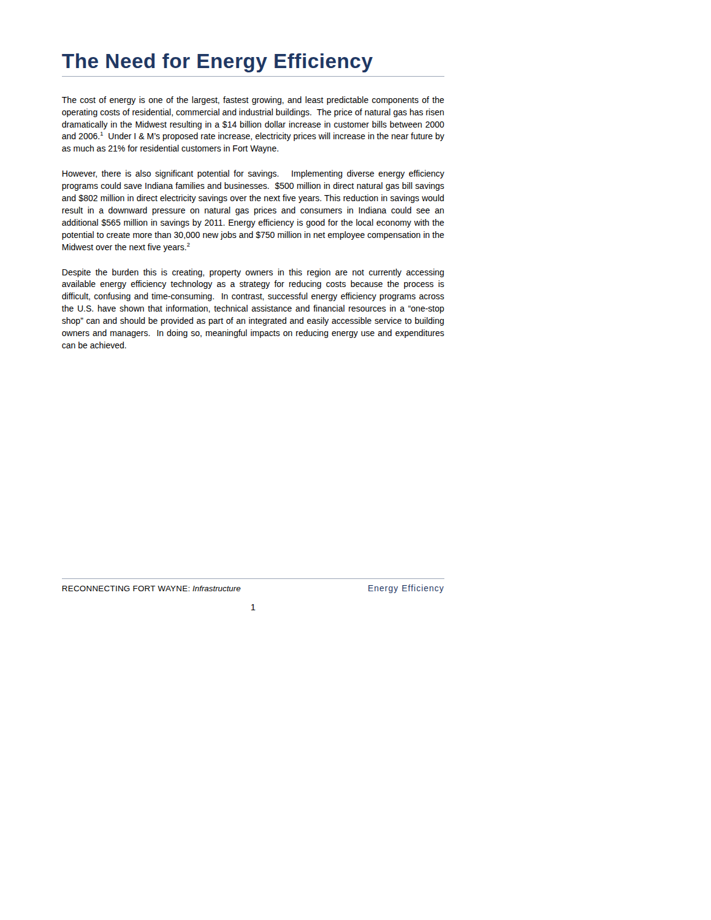The Need for Energy Efficiency
The cost of energy is one of the largest, fastest growing, and least predictable components of the operating costs of residential, commercial and industrial buildings. The price of natural gas has risen dramatically in the Midwest resulting in a $14 billion dollar increase in customer bills between 2000 and 2006.1 Under I & M’s proposed rate increase, electricity prices will increase in the near future by as much as 21% for residential customers in Fort Wayne.
However, there is also significant potential for savings. Implementing diverse energy efficiency programs could save Indiana families and businesses. $500 million in direct natural gas bill savings and $802 million in direct electricity savings over the next five years. This reduction in savings would result in a downward pressure on natural gas prices and consumers in Indiana could see an additional $565 million in savings by 2011. Energy efficiency is good for the local economy with the potential to create more than 30,000 new jobs and $750 million in net employee compensation in the Midwest over the next five years.2
Despite the burden this is creating, property owners in this region are not currently accessing available energy efficiency technology as a strategy for reducing costs because the process is difficult, confusing and time-consuming. In contrast, successful energy efficiency programs across the U.S. have shown that information, technical assistance and financial resources in a “one-stop shop” can and should be provided as part of an integrated and easily accessible service to building owners and managers. In doing so, meaningful impacts on reducing energy use and expenditures can be achieved.
RECONNECTING FORT WAYNE: Infrastructure
Energy Efficiency
1